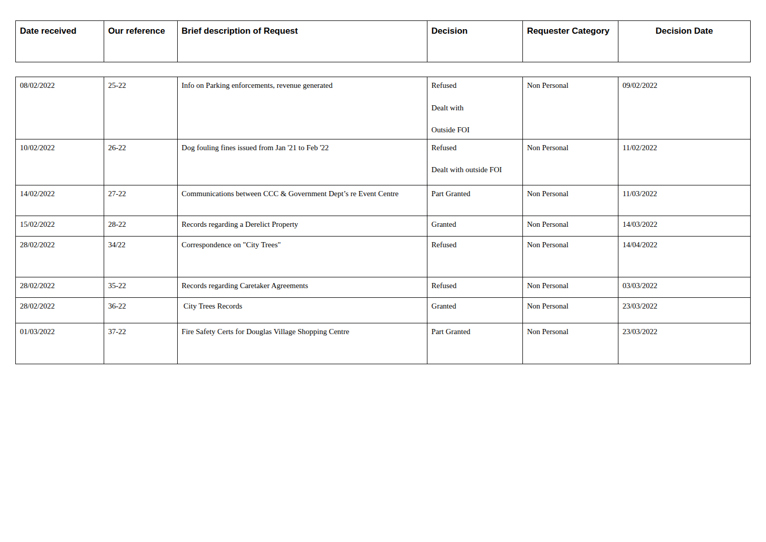| Date received | Our reference | Brief description of Request | Decision | Requester Category | Decision Date |
| --- | --- | --- | --- | --- | --- |
| 08/02/2022 | 25-22 | Info on Parking enforcements, revenue generated | Refused Dealt with Outside FOI | Non Personal | 09/02/2022 |
| 10/02/2022 | 26-22 | Dog fouling fines issued from Jan '21 to Feb '22 | Refused Dealt with outside FOI | Non Personal | 11/02/2022 |
| 14/02/2022 | 27-22 | Communications between CCC & Government Dept’s re Event Centre | Part Granted | Non Personal | 11/03/2022 |
| 15/02/2022 | 28-22 | Records regarding a Derelict Property | Granted | Non Personal | 14/03/2022 |
| 28/02/2022 | 34/22 | Correspondence on "City Trees" | Refused | Non Personal | 14/04/2022 |
| 28/02/2022 | 35-22 | Records regarding Caretaker Agreements | Refused | Non Personal | 03/03/2022 |
| 28/02/2022 | 36-22 | City Trees Records | Granted | Non Personal | 23/03/2022 |
| 01/03/2022 | 37-22 | Fire Safety Certs for Douglas Village Shopping Centre | Part Granted | Non Personal | 23/03/2022 |